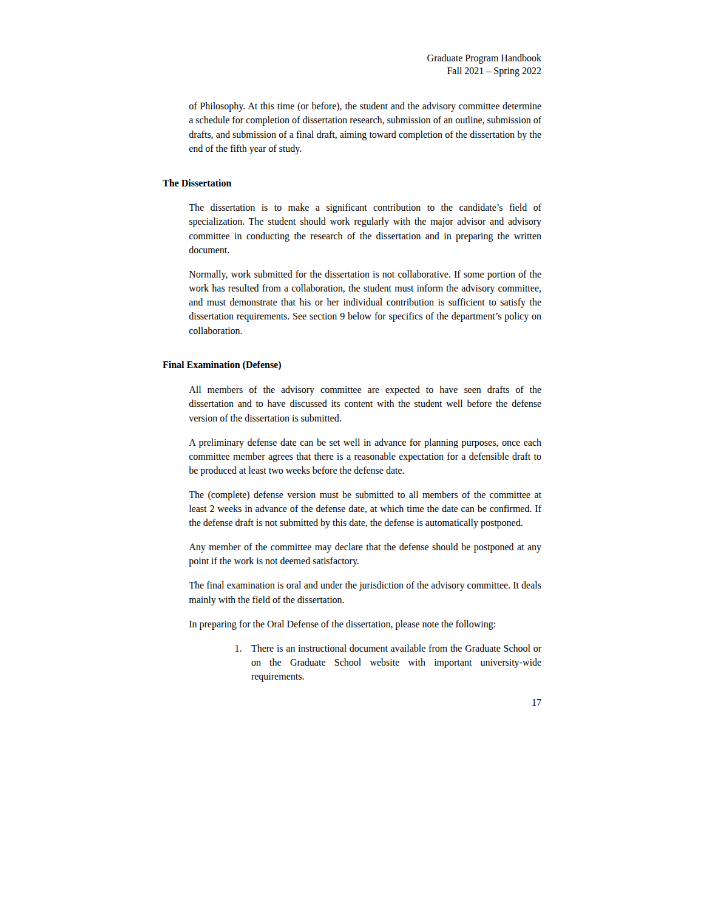Graduate Program Handbook
Fall 2021 – Spring 2022
of Philosophy. At this time (or before), the student and the advisory committee determine a schedule for completion of dissertation research, submission of an outline, submission of drafts, and submission of a final draft, aiming toward completion of the dissertation by the end of the fifth year of study.
The Dissertation
The dissertation is to make a significant contribution to the candidate’s field of specialization. The student should work regularly with the major advisor and advisory committee in conducting the research of the dissertation and in preparing the written document.
Normally, work submitted for the dissertation is not collaborative. If some portion of the work has resulted from a collaboration, the student must inform the advisory committee, and must demonstrate that his or her individual contribution is sufficient to satisfy the dissertation requirements. See section 9 below for specifics of the department’s policy on collaboration.
Final Examination (Defense)
All members of the advisory committee are expected to have seen drafts of the dissertation and to have discussed its content with the student well before the defense version of the dissertation is submitted.
A preliminary defense date can be set well in advance for planning purposes, once each committee member agrees that there is a reasonable expectation for a defensible draft to be produced at least two weeks before the defense date.
The (complete) defense version must be submitted to all members of the committee at least 2 weeks in advance of the defense date, at which time the date can be confirmed. If the defense draft is not submitted by this date, the defense is automatically postponed.
Any member of the committee may declare that the defense should be postponed at any point if the work is not deemed satisfactory.
The final examination is oral and under the jurisdiction of the advisory committee. It deals mainly with the field of the dissertation.
In preparing for the Oral Defense of the dissertation, please note the following:
There is an instructional document available from the Graduate School or on the Graduate School website with important university-wide requirements.
17